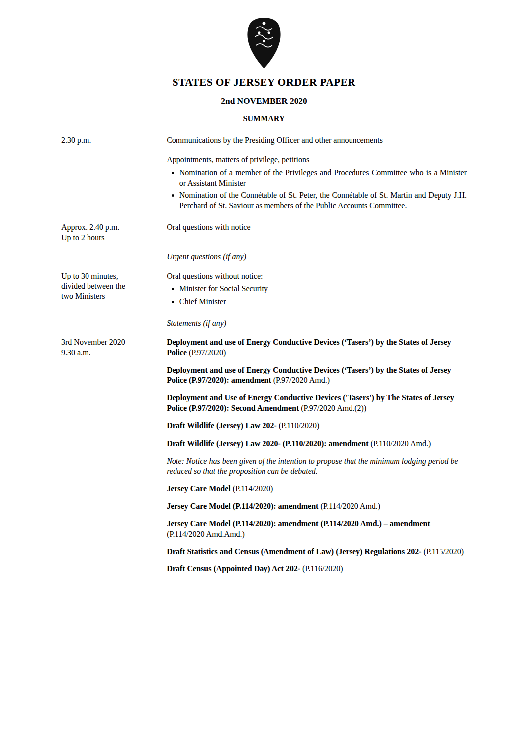STATES OF JERSEY ORDER PAPER
2nd NOVEMBER 2020
SUMMARY
| 2.30 p.m. | Communications by the Presiding Officer and other announcements |
| | Appointments, matters of privilege, petitions Nomination of a member of the Privileges and Procedures Committee who is a Minister or Assistant Minister Nomination of the Connétable of St. Peter, the Connétable of St. Martin and Deputy J.H. Perchard of St. Saviour as members of the Public Accounts Committee. |
| Approx. 2.40 p.m. Up to 2 hours | Oral questions with notice |
| | Urgent questions (if any) |
| Up to 30 minutes, divided between the two Ministers | Oral questions without notice: Minister for Social Security Chief Minister |
| | Statements (if any) |
| 3rd November 2020 9.30 a.m. | Deployment and use of Energy Conductive Devices (‘Tasers’) by the States of Jersey Police (P.97/2020) Deployment and use of Energy Conductive Devices (‘Tasers’) by the States of Jersey Police (P.97/2020): amendment (P.97/2020 Amd.) Deployment and Use of Energy Conductive Devices ('Tasers') by The States of Jersey Police (P.97/2020): Second Amendment (P.97/2020 Amd.(2)) Draft Wildlife (Jersey) Law 202- (P.110/2020) Draft Wildlife (Jersey) Law 2020- (P.110/2020): amendment (P.110/2020 Amd.) Note: Notice has been given of the intention to propose that the minimum lodging period be reduced so that the proposition can be debated. Jersey Care Model (P.114/2020) Jersey Care Model (P.114/2020): amendment (P.114/2020 Amd.) Jersey Care Model (P.114/2020): amendment (P.114/2020 Amd.) – amendment (P.114/2020 Amd.Amd.) Draft Statistics and Census (Amendment of Law) (Jersey) Regulations 202- (P.115/2020) Draft Census (Appointed Day) Act 202- (P.116/2020) |